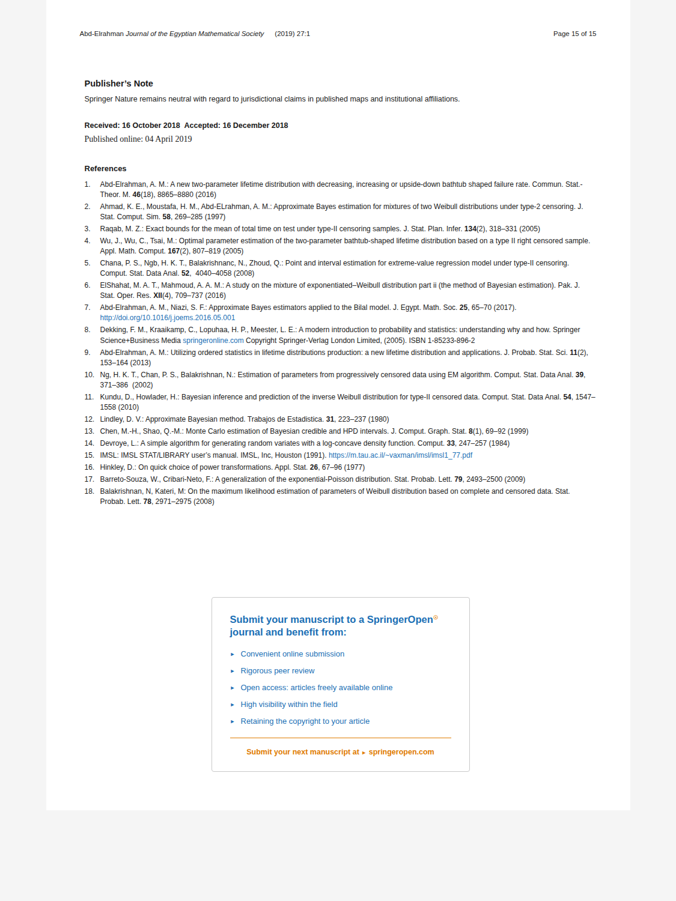Abd-Elrahman Journal of the Egyptian Mathematical Society
(2019) 27:1
Page 15 of 15
Publisher’s Note
Springer Nature remains neutral with regard to jurisdictional claims in published maps and institutional affiliations.
Received: 16 October 2018 Accepted: 16 December 2018
Published online: 04 April 2019
References
1. Abd-Elrahman, A. M.: A new two-parameter lifetime distribution with decreasing, increasing or upside-down bathtub shaped failure rate. Commun. Stat.-Theor. M. 46(18), 8865–8880 (2016)
2. Ahmad, K. E., Moustafa, H. M., Abd-ELrahman, A. M.: Approximate Bayes estimation for mixtures of two Weibull distributions under type-2 censoring. J. Stat. Comput. Sim. 58, 269–285 (1997)
3. Raqab, M. Z.: Exact bounds for the mean of total time on test under type-II censoring samples. J. Stat. Plan. Infer. 134(2), 318–331 (2005)
4. Wu, J., Wu, C., Tsai, M.: Optimal parameter estimation of the two-parameter bathtub-shaped lifetime distribution based on a type II right censored sample. Appl. Math. Comput. 167(2), 807–819 (2005)
5. Chana, P. S., Ngb, H. K. T., Balakrishnanc, N., Zhoud, Q.: Point and interval estimation for extreme-value regression model under type-II censoring. Comput. Stat. Data Anal. 52, 4040–4058 (2008)
6. ElShahat, M. A. T., Mahmoud, A. A. M.: A study on the mixture of exponentiated–Weibull distribution part ii (the method of Bayesian estimation). Pak. J. Stat. Oper. Res. XII(4), 709–737 (2016)
7. Abd-Elrahman, A. M., Niazi, S. F.: Approximate Bayes estimators applied to the Bilal model. J. Egypt. Math. Soc. 25, 65–70 (2017). http://doi.org/10.1016/j.joems.2016.05.001
8. Dekking, F. M., Kraaikamp, C., Lopuhaa, H. P., Meester, L. E.: A modern introduction to probability and statistics: understanding why and how. Springer Science+Business Media springeronline.com Copyright Springer-Verlag London Limited, (2005). ISBN 1-85233-896-2
9. Abd-Elrahman, A. M.: Utilizing ordered statistics in lifetime distributions production: a new lifetime distribution and applications. J. Probab. Stat. Sci. 11(2), 153–164 (2013)
10. Ng, H. K. T., Chan, P. S., Balakrishnan, N.: Estimation of parameters from progressively censored data using EM algorithm. Comput. Stat. Data Anal. 39, 371–386 (2002)
11. Kundu, D., Howlader, H.: Bayesian inference and prediction of the inverse Weibull distribution for type-II censored data. Comput. Stat. Data Anal. 54, 1547–1558 (2010)
12. Lindley, D. V.: Approximate Bayesian method. Trabajos de Estadistica. 31, 223–237 (1980)
13. Chen, M.-H., Shao, Q.-M.: Monte Carlo estimation of Bayesian credible and HPD intervals. J. Comput. Graph. Stat. 8(1), 69–92 (1999)
14. Devroye, L.: A simple algorithm for generating random variates with a log-concave density function. Comput. 33, 247–257 (1984)
15. IMSL: IMSL STAT/LIBRARY user’s manual. IMSL, Inc, Houston (1991). https://m.tau.ac.il/~vaxman/imsl/imsl1_77.pdf
16. Hinkley, D.: On quick choice of power transformations. Appl. Stat. 26, 67–96 (1977)
17. Barreto-Souza, W., Cribari-Neto, F.: A generalization of the exponential-Poisson distribution. Stat. Probab. Lett. 79, 2493–2500 (2009)
18. Balakrishnan, N, Kateri, M: On the maximum likelihood estimation of parameters of Weibull distribution based on complete and censored data. Stat. Probab. Lett. 78, 2971–2975 (2008)
Submit your manuscript to a SpringerOpen☉
journal and benefit from:
Convenient online submission
Rigorous peer review
Open access: articles freely available online
High visibility within the field
Retaining the copyright to your article
Submit your next manuscript at ► springeropen.com